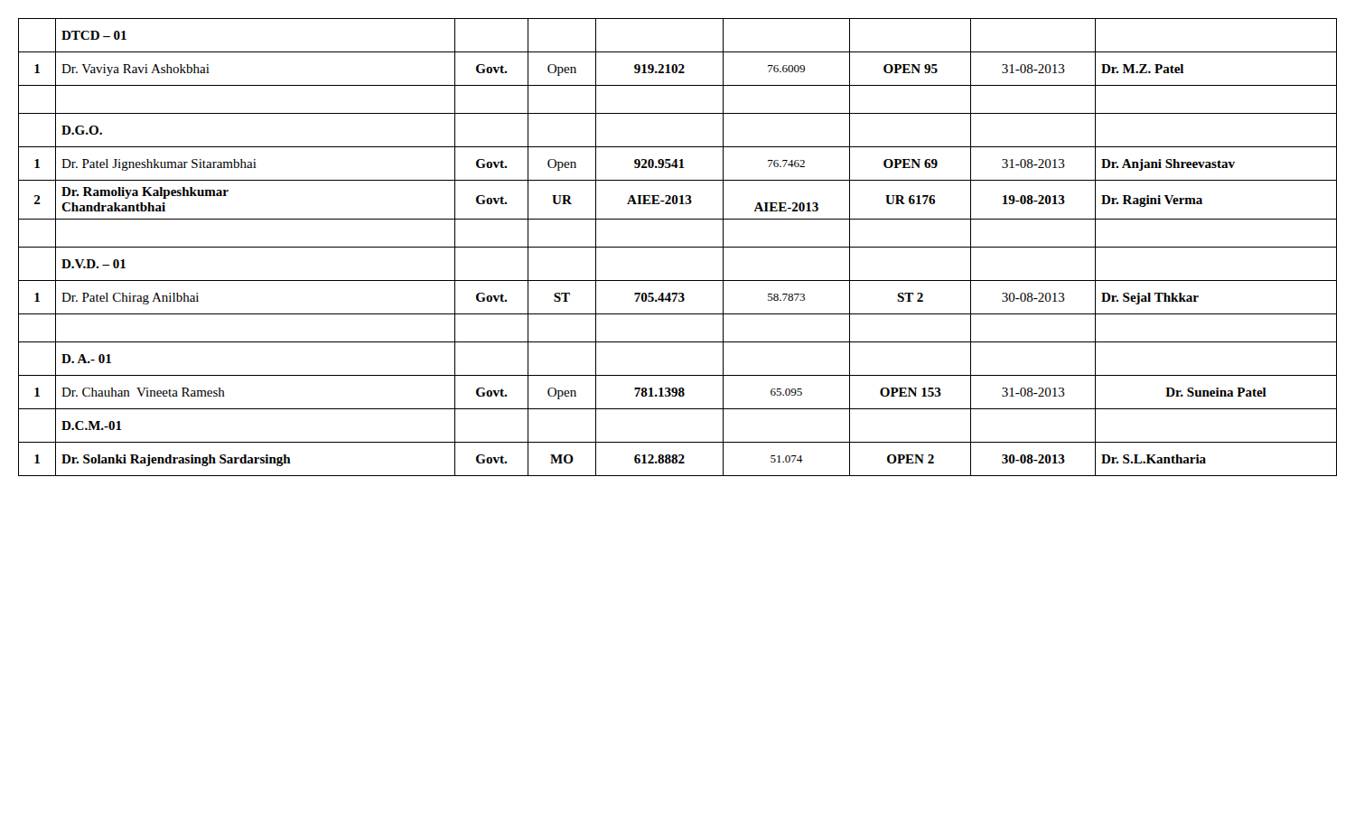| | DTCD – 01 | | | | | | | |
| 1 | Dr. Vaviya Ravi Ashokbhai | Govt. | Open | 919.2102 | 76.6009 | OPEN 95 | 31-08-2013 | Dr. M.Z. Patel |
| | D.G.O. | | | | | | | |
| 1 | Dr. Patel Jigneshkumar Sitarambhai | Govt. | Open | 920.9541 | 76.7462 | OPEN 69 | 31-08-2013 | Dr. Anjani Shreevastav |
| 2 | Dr. Ramoliya Kalpeshkumar Chandrakantbhai | Govt. | UR | AIEE-2013 | AIEE-2013 | UR 6176 | 19-08-2013 | Dr. Ragini Verma |
| | D.V.D. – 01 | | | | | | | |
| 1 | Dr. Patel Chirag Anilbhai | Govt. | ST | 705.4473 | 58.7873 | ST 2 | 30-08-2013 | Dr. Sejal Thkkar |
| | D. A.- 01 | | | | | | | |
| 1 | Dr. Chauhan Vineeta Ramesh | Govt. | Open | 781.1398 | 65.095 | OPEN 153 | 31-08-2013 | Dr. Suneina Patel |
| | D.C.M.-01 | | | | | | | |
| 1 | Dr. Solanki Rajendrasingh Sardarsingh | Govt. | MO | 612.8882 | 51.074 | OPEN 2 | 30-08-2013 | Dr. S.L.Kantharia |